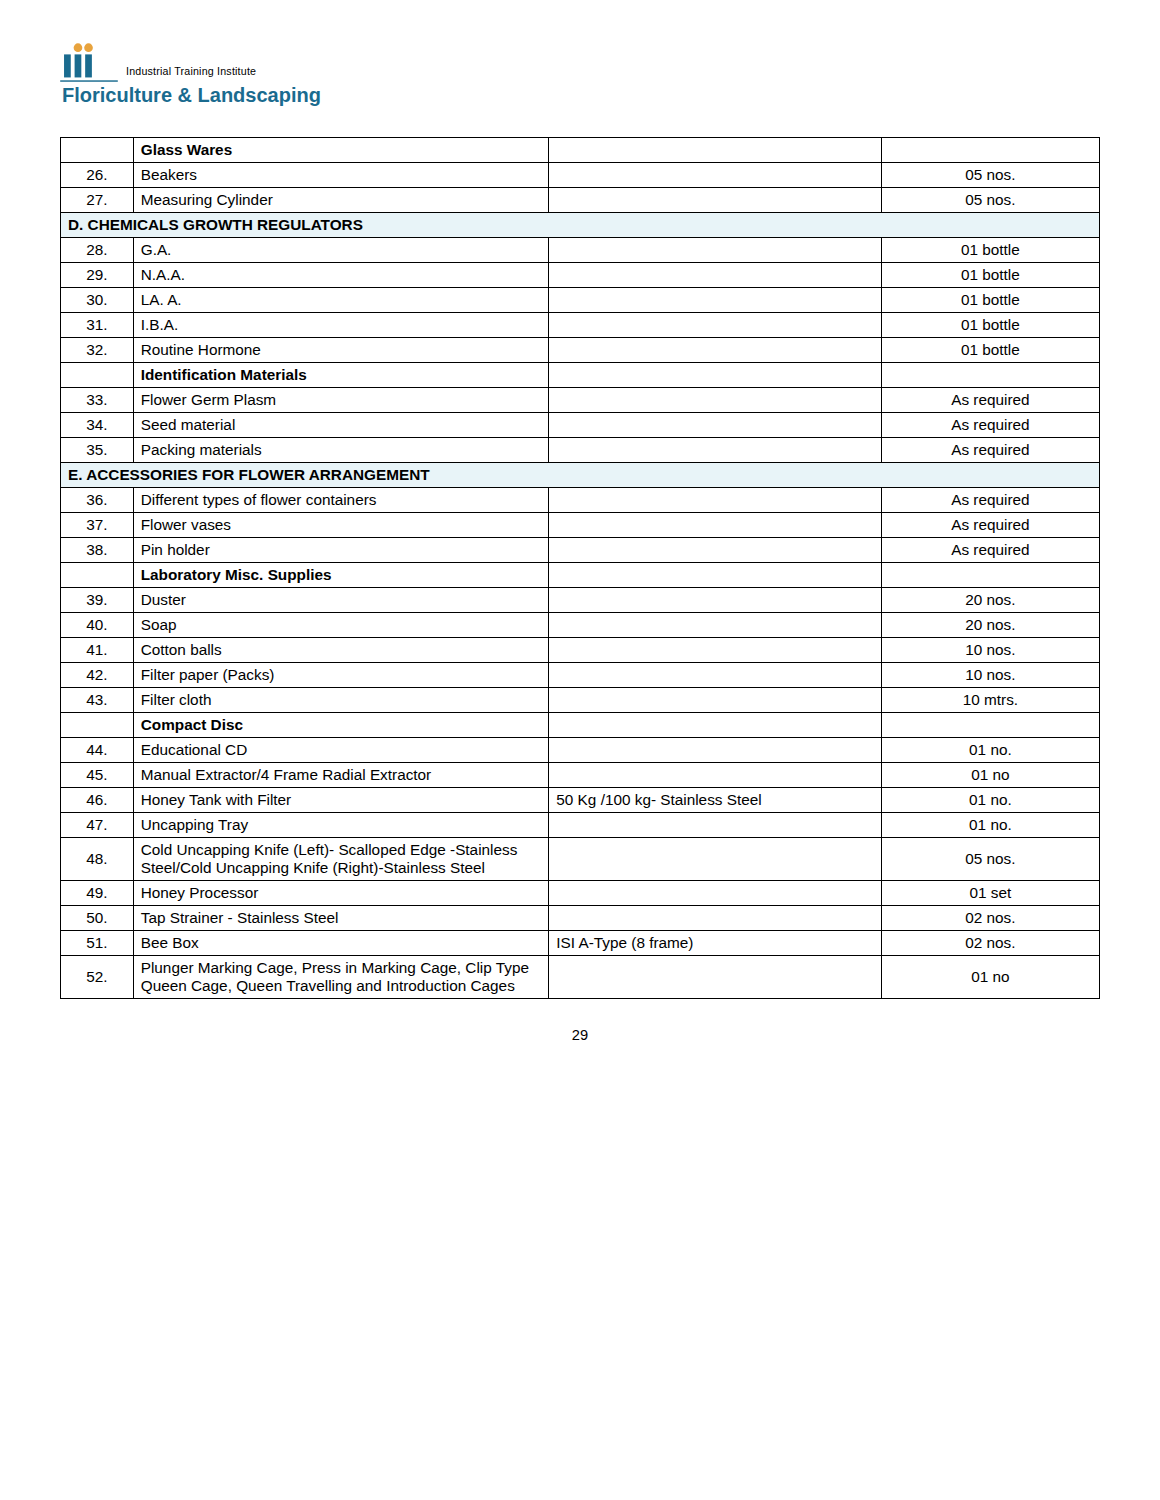Industrial Training Institute
Floriculture & Landscaping
| | Glass Wares | | |
| 26. | Beakers | | 05 nos. |
| 27. | Measuring Cylinder | | 05 nos. |
| D. CHEMICALS GROWTH REGULATORS |
| 28. | G.A. | | 01 bottle |
| 29. | N.A.A. | | 01 bottle |
| 30. | LA. A. | | 01 bottle |
| 31. | I.B.A. | | 01 bottle |
| 32. | Routine Hormone | | 01 bottle |
| | Identification Materials | | |
| 33. | Flower Germ Plasm | | As required |
| 34. | Seed material | | As required |
| 35. | Packing materials | | As required |
| E. ACCESSORIES FOR FLOWER ARRANGEMENT |
| 36. | Different types of flower containers | | As required |
| 37. | Flower vases | | As required |
| 38. | Pin holder | | As required |
| | Laboratory Misc. Supplies | | |
| 39. | Duster | | 20 nos. |
| 40. | Soap | | 20 nos. |
| 41. | Cotton balls | | 10 nos. |
| 42. | Filter paper (Packs) | | 10 nos. |
| 43. | Filter cloth | | 10 mtrs. |
| | Compact Disc | | |
| 44. | Educational CD | | 01 no. |
| 45. | Manual Extractor/4 Frame Radial Extractor | | 01 no |
| 46. | Honey Tank with Filter | 50 Kg /100 kg- Stainless Steel | 01 no. |
| 47. | Uncapping Tray | | 01 no. |
| 48. | Cold Uncapping Knife (Left)- Scalloped Edge -Stainless Steel/Cold Uncapping Knife (Right)-Stainless Steel | | 05 nos. |
| 49. | Honey Processor | | 01 set |
| 50. | Tap Strainer - Stainless Steel | | 02 nos. |
| 51. | Bee Box | ISI A-Type (8 frame) | 02 nos. |
| 52. | Plunger Marking Cage, Press in Marking Cage, Clip Type Queen Cage, Queen Travelling and Introduction Cages | | 01 no |
29